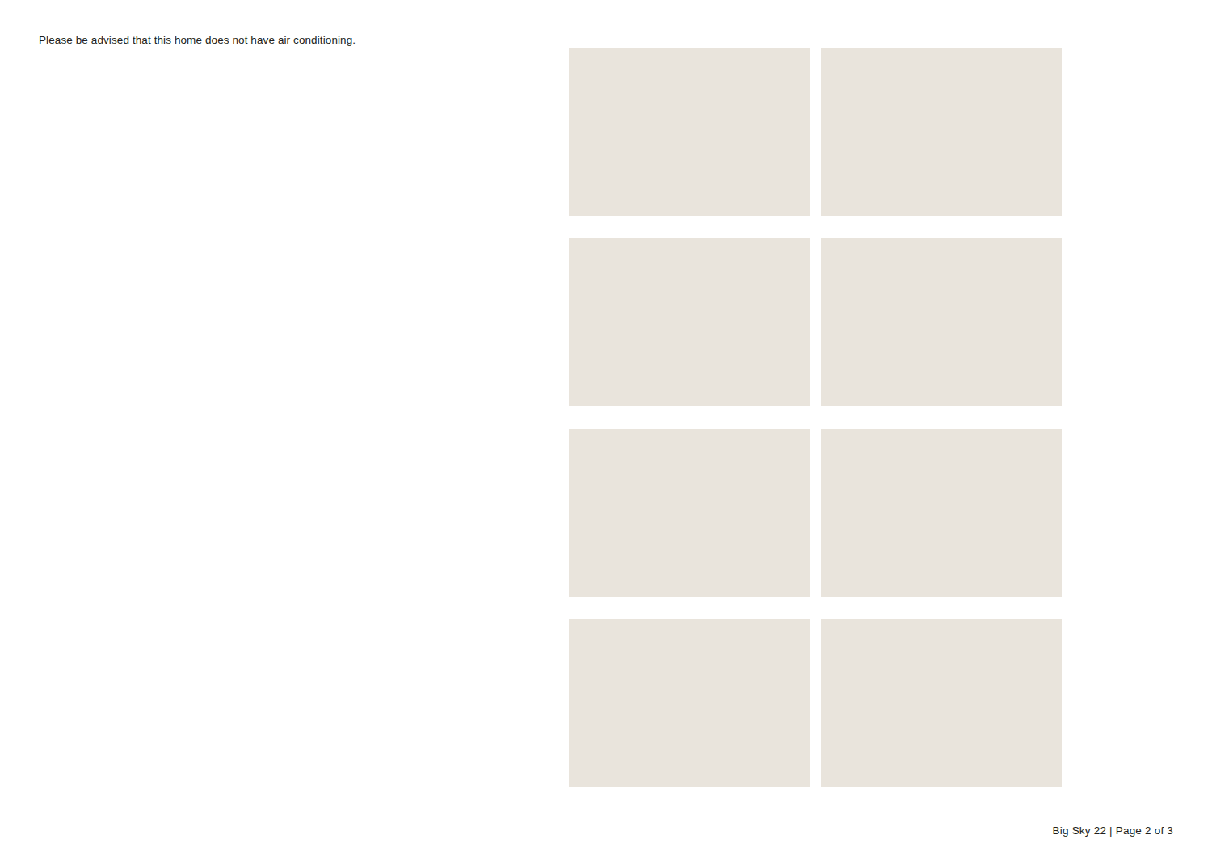Please be advised that this home does not have air conditioning.
Big Sky 22 | Page 2 of 3